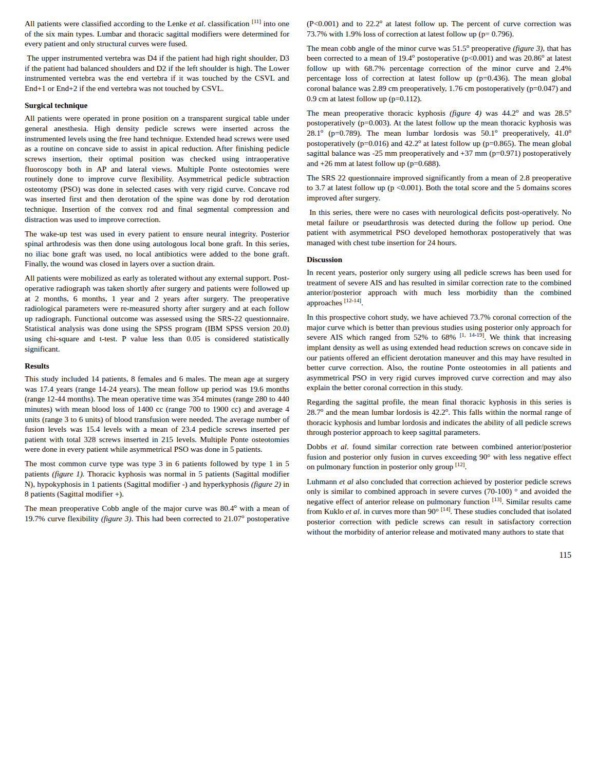All patients were classified according to the Lenke et al. classification [11] into one of the six main types. Lumbar and thoracic sagittal modifiers were determined for every patient and only structural curves were fused.
The upper instrumented vertebra was D4 if the patient had high right shoulder, D3 if the patient had balanced shoulders and D2 if the left shoulder is high. The Lower instrumented vertebra was the end vertebra if it was touched by the CSVL and End+1 or End+2 if the end vertebra was not touched by CSVL.
Surgical technique
All patients were operated in prone position on a transparent surgical table under general anesthesia. High density pedicle screws were inserted across the instrumented levels using the free hand technique. Extended head screws were used as a routine on concave side to assist in apical reduction. After finishing pedicle screws insertion, their optimal position was checked using intraoperative fluoroscopy both in AP and lateral views. Multiple Ponte osteotomies were routinely done to improve curve flexibility. Asymmetrical pedicle subtraction osteotomy (PSO) was done in selected cases with very rigid curve. Concave rod was inserted first and then derotation of the spine was done by rod derotation technique. Insertion of the convex rod and final segmental compression and distraction was used to improve correction.
The wake-up test was used in every patient to ensure neural integrity. Posterior spinal arthrodesis was then done using autologous local bone graft. In this series, no iliac bone graft was used, no local antibiotics were added to the bone graft. Finally, the wound was closed in layers over a suction drain.
All patients were mobilized as early as tolerated without any external support. Post-operative radiograph was taken shortly after surgery and patients were followed up at 2 months, 6 months, 1 year and 2 years after surgery. The preoperative radiological parameters were re-measured shorty after surgery and at each follow up radiograph. Functional outcome was assessed using the SRS-22 questionnaire. Statistical analysis was done using the SPSS program (IBM SPSS version 20.0) using chi-square and t-test. P value less than 0.05 is considered statistically significant.
Results
This study included 14 patients, 8 females and 6 males. The mean age at surgery was 17.4 years (range 14-24 years). The mean follow up period was 19.6 months (range 12-44 months). The mean operative time was 354 minutes (range 280 to 440 minutes) with mean blood loss of 1400 cc (range 700 to 1900 cc) and average 4 units (range 3 to 6 units) of blood transfusion were needed. The average number of fusion levels was 15.4 levels with a mean of 23.4 pedicle screws inserted per patient with total 328 screws inserted in 215 levels. Multiple Ponte osteotomies were done in every patient while asymmetrical PSO was done in 5 patients.
The most common curve type was type 3 in 6 patients followed by type 1 in 5 patients (figure 1). Thoracic kyphosis was normal in 5 patients (Sagittal modifier N), hypokyphosis in 1 patients (Sagittal modifier -) and hyperkyphosis (figure 2) in 8 patients (Sagittal modifier +).
The mean preoperative Cobb angle of the major curve was 80.4o with a mean of 19.7% curve flexibility (figure 3). This had been corrected to 21.07o postoperative (P<0.001) and to 22.2o at latest follow up. The percent of curve correction was 73.7% with 1.9% loss of correction at latest follow up (p= 0.796).
The mean cobb angle of the minor curve was 51.5o preoperative (figure 3), that has been corrected to a mean of 19.4o postoperative (p<0.001) and was 20.86o at latest follow up with 68.7% percentage correction of the minor curve and 2.4% percentage loss of correction at latest follow up (p=0.436). The mean global coronal balance was 2.89 cm preoperatively, 1.76 cm postoperatively (p=0.047) and 0.9 cm at latest follow up (p=0.112).
The mean preoperative thoracic kyphosis (figure 4) was 44.2o and was 28.5o postoperatively (p=0.003). At the latest follow up the mean thoracic kyphosis was 28.1o (p=0.789). The mean lumbar lordosis was 50.1o preoperatively, 41.0o postoperatively (p=0.016) and 42.2o at latest follow up (p=0.865). The mean global sagittal balance was -25 mm preoperatively and +37 mm (p=0.971) postoperatively and +26 mm at latest follow up (p=0.688).
The SRS 22 questionnaire improved significantly from a mean of 2.8 preoperative to 3.7 at latest follow up (p <0.001). Both the total score and the 5 domains scores improved after surgery.
In this series, there were no cases with neurological deficits post-operatively. No metal failure or pseudarthrosis was detected during the follow up period. One patient with asymmetrical PSO developed hemothorax postoperatively that was managed with chest tube insertion for 24 hours.
Discussion
In recent years, posterior only surgery using all pedicle screws has been used for treatment of severe AIS and has resulted in similar correction rate to the combined anterior/posterior approach with much less morbidity than the combined approaches [12-14].
In this prospective cohort study, we have achieved 73.7% coronal correction of the major curve which is better than previous studies using posterior only approach for severe AIS which ranged from 52% to 68% [1, 14-19]. We think that increasing implant density as well as using extended head reduction screws on concave side in our patients offered an efficient derotation maneuver and this may have resulted in better curve correction. Also, the routine Ponte osteotomies in all patients and asymmetrical PSO in very rigid curves improved curve correction and may also explain the better coronal correction in this study.
Regarding the sagittal profile, the mean final thoracic kyphosis in this series is 28.7o and the mean lumbar lordosis is 42.2o. This falls within the normal range of thoracic kyphosis and lumbar lordosis and indicates the ability of all pedicle screws through posterior approach to keep sagittal parameters.
Dobbs et al. found similar correction rate between combined anterior/posterior fusion and posterior only fusion in curves exceeding 90° with less negative effect on pulmonary function in posterior only group [12].
Luhmann et al also concluded that correction achieved by posterior pedicle screws only is similar to combined approach in severe curves (70-100) ° and avoided the negative effect of anterior release on pulmonary function [13]. Similar results came from Kuklo et al. in curves more than 90° [14]. These studies concluded that isolated posterior correction with pedicle screws can result in satisfactory correction without the morbidity of anterior release and motivated many authors to state that
115